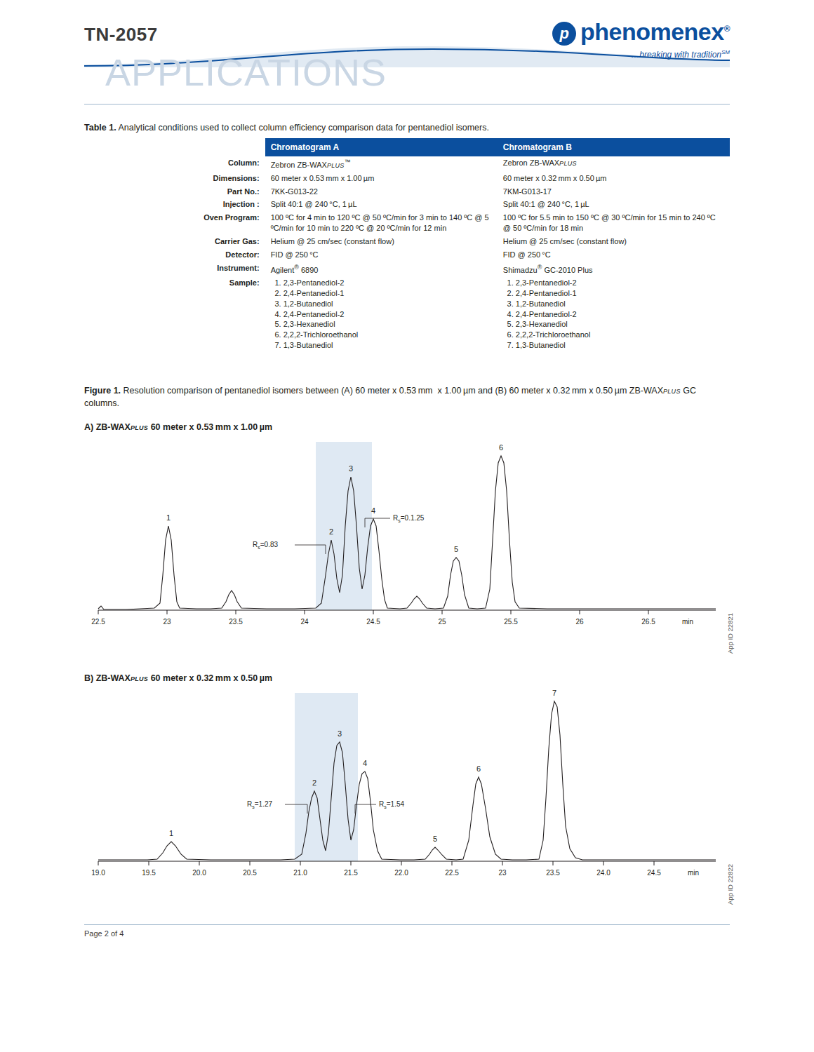TN-2057
pphenomenex®
…breaking with traditionSM
APPLICATIONS
Table 1. Analytical conditions used to collect column efficiency comparison data for pentanediol isomers.
| | Chromatogram A | Chromatogram B |
| --- | --- | --- |
| Column: | Zebron ZB-WAX PLUS ™ | Zebron ZB-WAX PLUS |
| Dimensions: | 60 meter x 0.53 mm x 1.00 µm | 60 meter x 0.32 mm x 0.50 µm |
| Part No.: | 7KK-G013-22 | 7KM-G013-17 |
| Injection : | Split 40:1 @ 240 °C, 1 µL | Split 40:1 @ 240 °C, 1 µL |
| Oven Program: | 100 ºC for 4 min to 120 ºC @ 50 ºC/min for 3 min to 140 ºC @ 5 ºC/min for 10 min to 220 ºC @ 20 ºC/min for 12 min | 100 ºC for 5.5 min to 150 ºC @ 30 ºC/min for 15 min to 240 ºC @ 50 ºC/min for 18 min |
| Carrier Gas: | Helium @ 25 cm/sec (constant flow) | Helium @ 25 cm/sec (constant flow) |
| Detector: | FID @ 250 °C | FID @ 250 °C |
| Instrument: | Agilent ® 6890 | Shimadzu ® GC-2010 Plus |
| Sample: | 2,3-Pentanediol-2 2,4-Pentanediol-1 1,2-Butanediol 2,4-Pentanediol-2 2,3-Hexanediol 2,2,2-Trichloroethanol 1,3-Butanediol | 2,3-Pentanediol-2 2,4-Pentanediol-1 1,2-Butanediol 2,4-Pentanediol-2 2,3-Hexanediol 2,2,2-Trichloroethanol 1,3-Butanediol |
Figure 1. Resolution comparison of pentanediol isomers between (A) 60 meter x 0.53 mm x 1.00 µm and (B) 60 meter x 0.32 mm x 0.50 µm ZB-WAXPLUS GC columns.
A) ZB-WAXPLUS 60 meter x 0.53 mm x 1.00 µm
22.5 23 23.5 24 24.5 25 25.5 26 26.5 min 1 2 3 4 5 6 Rs=0.83 Rs=0.1.25
App ID 22821
B) ZB-WAXPLUS 60 meter x 0.32 mm x 0.50 µm
19.0 19.5 20.0 20.5 21.0 21.5 22.0 22.5 23 23.5 24.0 24.5 min 1 2 3 4 5 6 7 Rs=1.27 Rs=1.54
App ID 22822
Page 2 of 4